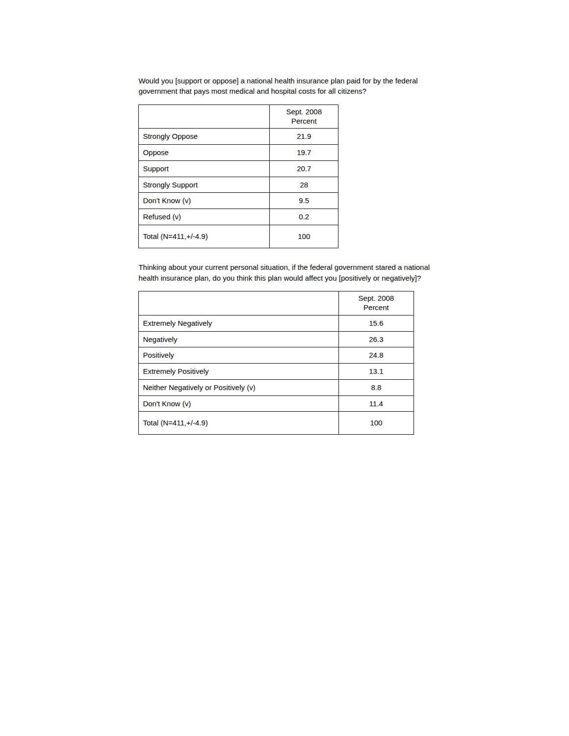Would you [support or oppose] a national health insurance plan paid for by the federal government that pays most medical and hospital costs for all citizens?
| | Sept. 2008 Percent |
| Strongly Oppose | 21.9 |
| Oppose | 19.7 |
| Support | 20.7 |
| Strongly Support | 28 |
| Don't Know (v) | 9.5 |
| Refused (v) | 0.2 |
| Total (N=411,+/-4.9) | 100 |
Thinking about your current personal situation, if the federal government stared a national health insurance plan, do you think this plan would affect you [positively or negatively]?
| | Sept. 2008 Percent |
| Extremely Negatively | 15.6 |
| Negatively | 26.3 |
| Positively | 24.8 |
| Extremely Positively | 13.1 |
| Neither Negatively or Positively (v) | 8.8 |
| Don't Know (v) | 11.4 |
| Total (N=411,+/-4.9) | 100 |